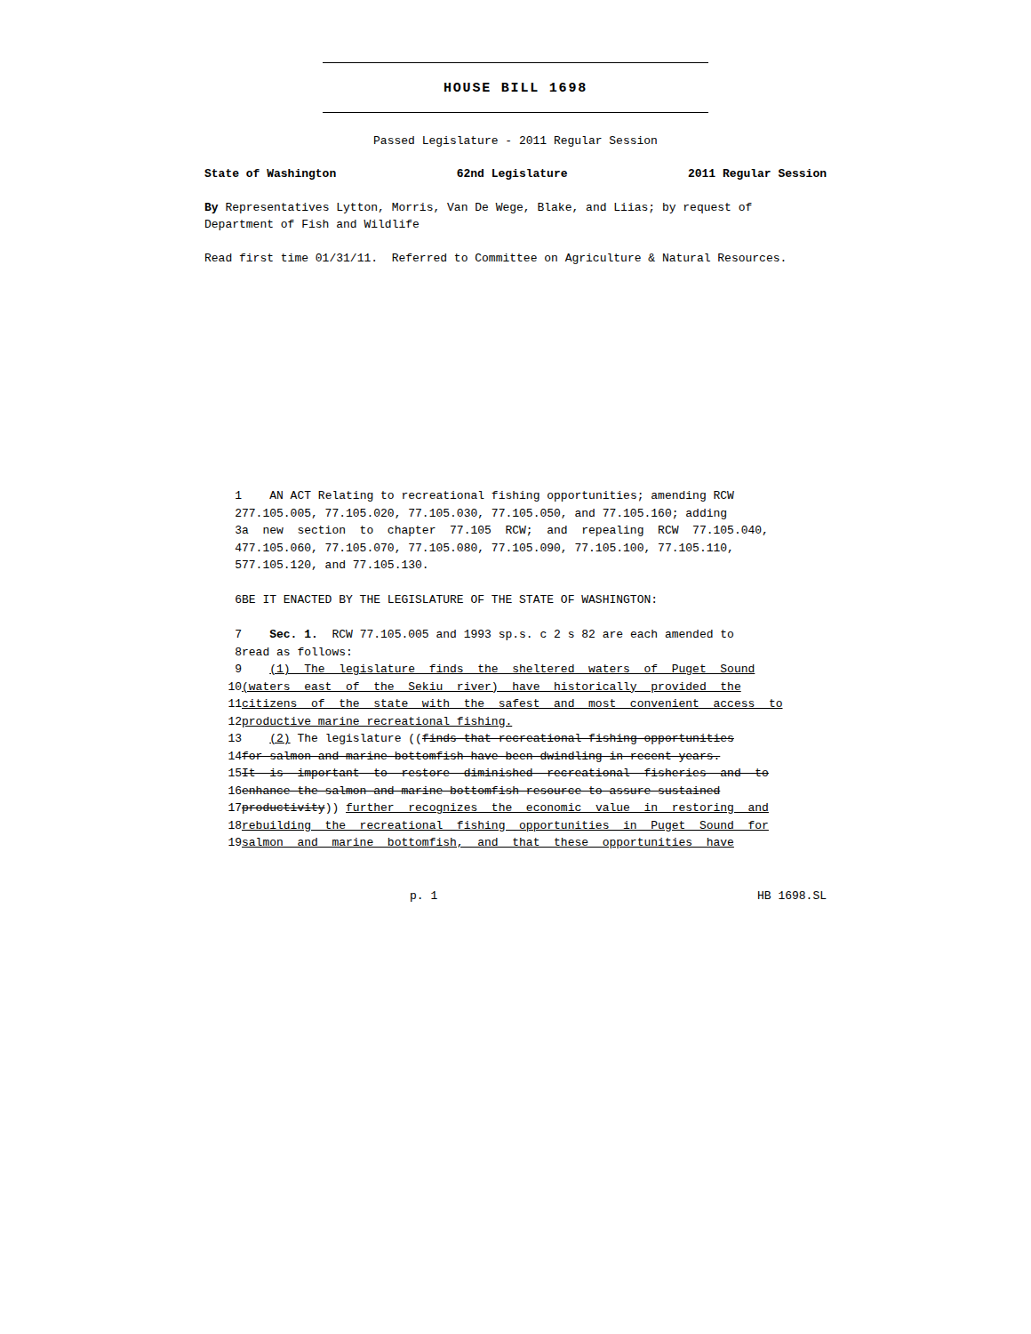HOUSE BILL 1698
Passed Legislature - 2011 Regular Session
State of Washington 62nd Legislature 2011 Regular Session
By Representatives Lytton, Morris, Van De Wege, Blake, and Liias; by request of Department of Fish and Wildlife
Read first time 01/31/11. Referred to Committee on Agriculture & Natural Resources.
| 1 | AN ACT Relating to recreational fishing opportunities; amending RCW |
| 2 | 77.105.005, 77.105.020, 77.105.030, 77.105.050, and 77.105.160; adding |
| 3 | a new section to chapter 77.105 RCW; and repealing RCW 77.105.040, |
| 4 | 77.105.060, 77.105.070, 77.105.080, 77.105.090, 77.105.100, 77.105.110, |
| 5 | 77.105.120, and 77.105.130. |
| 6 | BE IT ENACTED BY THE LEGISLATURE OF THE STATE OF WASHINGTON: |
| 7 | Sec. 1. RCW 77.105.005 and 1993 sp.s. c 2 s 82 are each amended to |
| 8 | read as follows: |
| 9 | (1) The legislature finds the sheltered waters of Puget Sound |
| 10 | (waters east of the Sekiu river) have historically provided the |
| 11 | citizens of the state with the safest and most convenient access to |
| 12 | productive marine recreational fishing. |
| 13 | (2) The legislature (( finds that recreational fishing opportunities |
| 14 | for salmon and marine bottomfish have been dwindling in recent years. |
| 15 | It is important to restore diminished recreational fisheries and to |
| 16 | enhance the salmon and marine bottomfish resource to assure sustained |
| 17 | productivity )) further recognizes the economic value in restoring and |
| 18 | rebuilding the recreational fishing opportunities in Puget Sound for |
| 19 | salmon and marine bottomfish, and that these opportunities have |
p. 1 HB 1698.SL